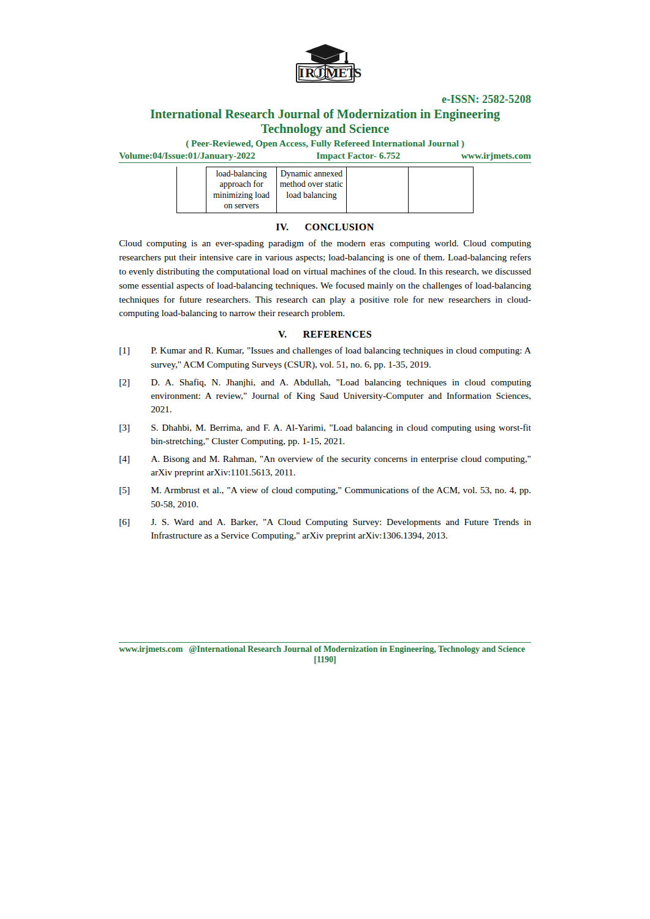I R J M E T S
e-ISSN: 2582-5208
International Research Journal of Modernization in Engineering Technology and Science
( Peer-Reviewed, Open Access, Fully Refereed International Journal )
Volume:04/Issue:01/January-2022 Impact Factor- 6.752 www.irjmets.com
| | load-balancing approach for minimizing load on servers | Dynamic annexed method over static load balancing | | |
IV. CONCLUSION
Cloud computing is an ever-spading paradigm of the modern eras computing world. Cloud computing researchers put their intensive care in various aspects; load-balancing is one of them. Load-balancing refers to evenly distributing the computational load on virtual machines of the cloud. In this research, we discussed some essential aspects of load-balancing techniques. We focused mainly on the challenges of load-balancing techniques for future researchers. This research can play a positive role for new researchers in cloud-computing load-balancing to narrow their research problem.
V. REFERENCES
[1] P. Kumar and R. Kumar, "Issues and challenges of load balancing techniques in cloud computing: A survey," ACM Computing Surveys (CSUR), vol. 51, no. 6, pp. 1-35, 2019.
[2] D. A. Shafiq, N. Jhanjhi, and A. Abdullah, "Load balancing techniques in cloud computing environment: A review," Journal of King Saud University-Computer and Information Sciences, 2021.
[3] S. Dhahbi, M. Berrima, and F. A. Al-Yarimi, "Load balancing in cloud computing using worst-fit bin-stretching," Cluster Computing, pp. 1-15, 2021.
[4] A. Bisong and M. Rahman, "An overview of the security concerns in enterprise cloud computing," arXiv preprint arXiv:1101.5613, 2011.
[5] M. Armbrust et al., "A view of cloud computing," Communications of the ACM, vol. 53, no. 4, pp. 50-58, 2010.
[6] J. S. Ward and A. Barker, "A Cloud Computing Survey: Developments and Future Trends in Infrastructure as a Service Computing," arXiv preprint arXiv:1306.1394, 2013.
www.irjmets.com @International Research Journal of Modernization in Engineering, Technology and Science
[1190]